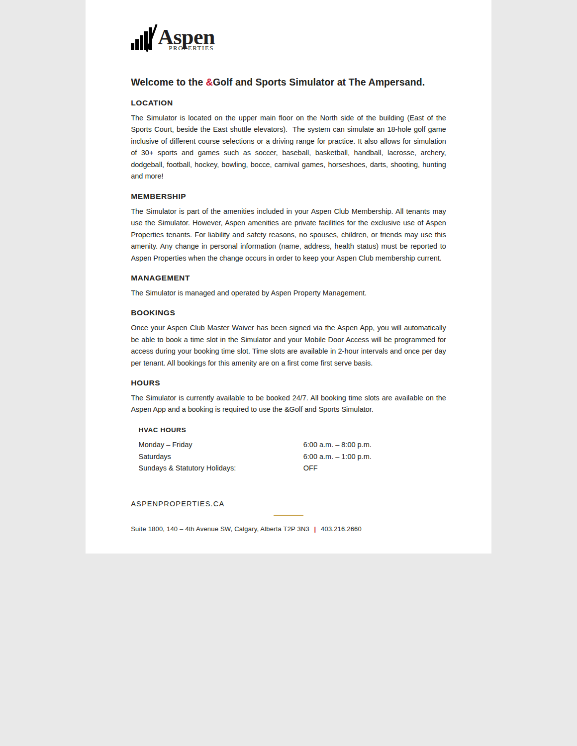Aspen PROPERTIES
Welcome to the &Golf and Sports Simulator at The Ampersand.
LOCATION
The Simulator is located on the upper main floor on the North side of the building (East of the Sports Court, beside the East shuttle elevators). The system can simulate an 18-hole golf game inclusive of different course selections or a driving range for practice. It also allows for simulation of 30+ sports and games such as soccer, baseball, basketball, handball, lacrosse, archery, dodgeball, football, hockey, bowling, bocce, carnival games, horseshoes, darts, shooting, hunting and more!
MEMBERSHIP
The Simulator is part of the amenities included in your Aspen Club Membership. All tenants may use the Simulator. However, Aspen amenities are private facilities for the exclusive use of Aspen Properties tenants. For liability and safety reasons, no spouses, children, or friends may use this amenity. Any change in personal information (name, address, health status) must be reported to Aspen Properties when the change occurs in order to keep your Aspen Club membership current.
MANAGEMENT
The Simulator is managed and operated by Aspen Property Management.
BOOKINGS
Once your Aspen Club Master Waiver has been signed via the Aspen App, you will automatically be able to book a time slot in the Simulator and your Mobile Door Access will be programmed for access during your booking time slot. Time slots are available in 2-hour intervals and once per day per tenant. All bookings for this amenity are on a first come first serve basis.
HOURS
The Simulator is currently available to be booked 24/7. All booking time slots are available on the Aspen App and a booking is required to use the &Golf and Sports Simulator.
HVAC HOURS
| Monday – Friday | 6:00 a.m. – 8:00 p.m. |
| Saturdays | 6:00 a.m. – 1:00 p.m. |
| Sundays & Statutory Holidays: | OFF |
ASPENPROPERTIES.CA
Suite 1800, 140 – 4th Avenue SW, Calgary, Alberta T2P 3N3 | 403.216.2660